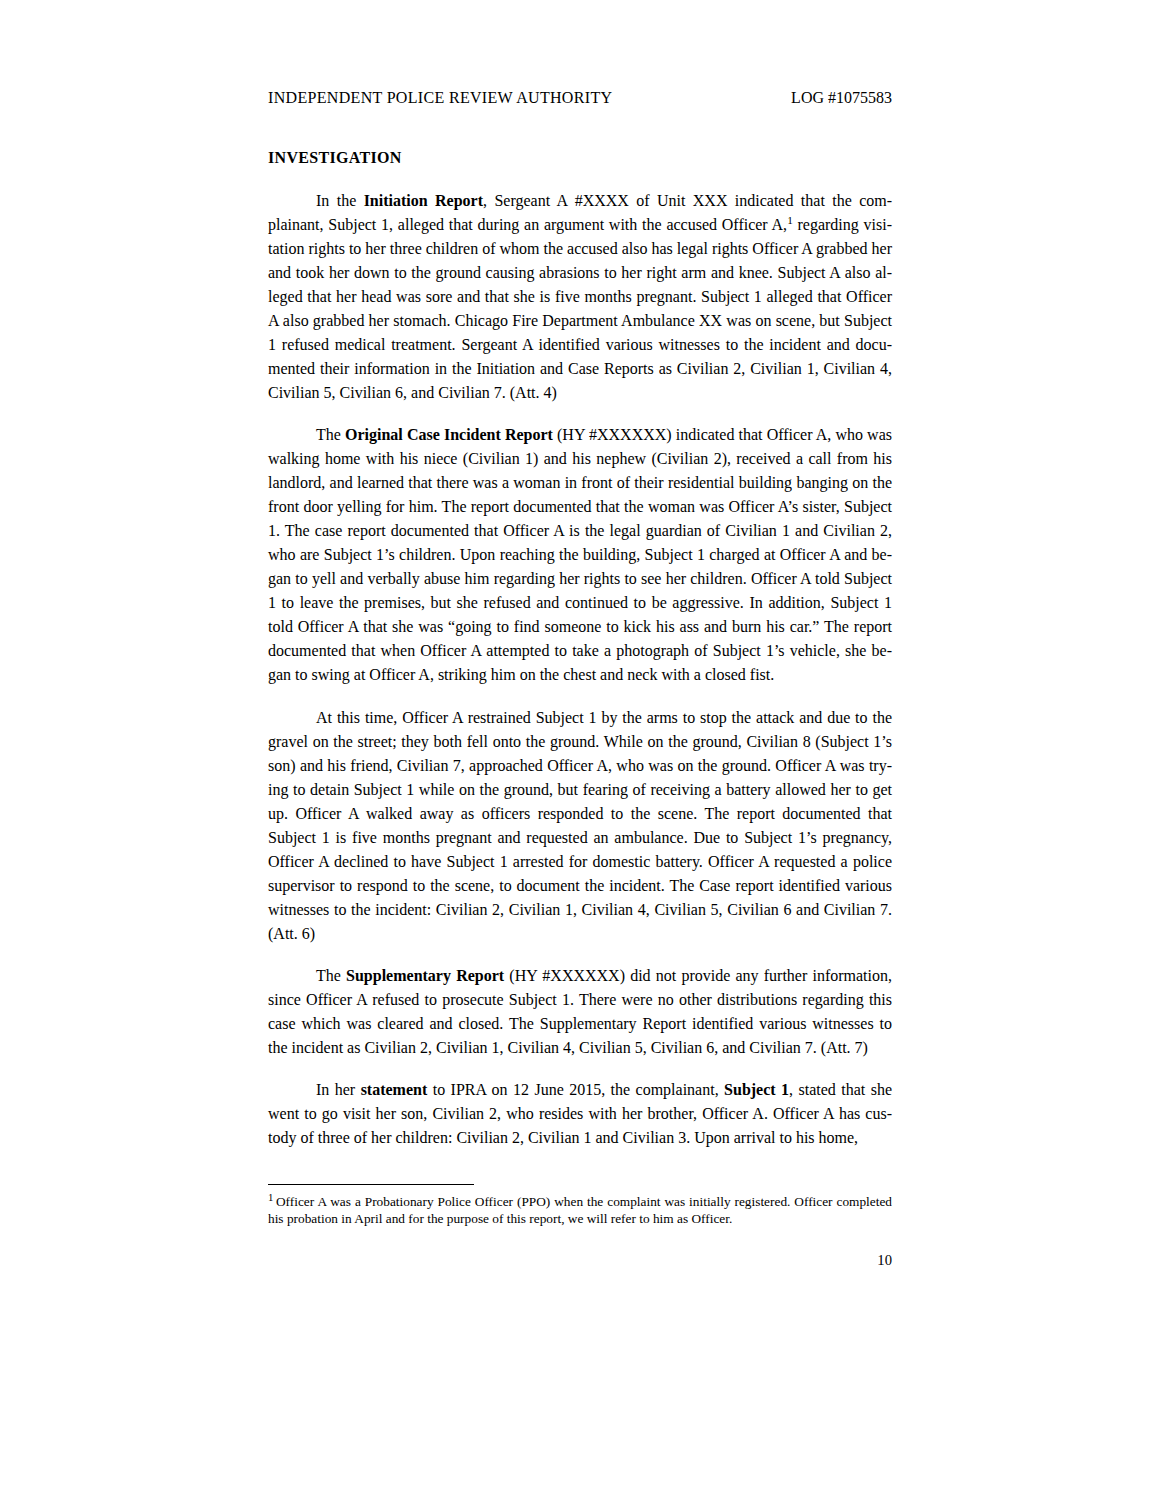INDEPENDENT POLICE REVIEW AUTHORITY
LOG #1075583
INVESTIGATION
In the Initiation Report, Sergeant A #XXXX of Unit XXX indicated that the complainant, Subject 1, alleged that during an argument with the accused Officer A,1 regarding visitation rights to her three children of whom the accused also has legal rights Officer A grabbed her and took her down to the ground causing abrasions to her right arm and knee. Subject A also alleged that her head was sore and that she is five months pregnant. Subject 1 alleged that Officer A also grabbed her stomach. Chicago Fire Department Ambulance XX was on scene, but Subject 1 refused medical treatment. Sergeant A identified various witnesses to the incident and documented their information in the Initiation and Case Reports as Civilian 2, Civilian 1, Civilian 4, Civilian 5, Civilian 6, and Civilian 7. (Att. 4)
The Original Case Incident Report (HY #XXXXXX) indicated that Officer A, who was walking home with his niece (Civilian 1) and his nephew (Civilian 2), received a call from his landlord, and learned that there was a woman in front of their residential building banging on the front door yelling for him. The report documented that the woman was Officer A’s sister, Subject 1. The case report documented that Officer A is the legal guardian of Civilian 1 and Civilian 2, who are Subject 1’s children. Upon reaching the building, Subject 1 charged at Officer A and began to yell and verbally abuse him regarding her rights to see her children. Officer A told Subject 1 to leave the premises, but she refused and continued to be aggressive. In addition, Subject 1 told Officer A that she was “going to find someone to kick his ass and burn his car.” The report documented that when Officer A attempted to take a photograph of Subject 1’s vehicle, she began to swing at Officer A, striking him on the chest and neck with a closed fist.
At this time, Officer A restrained Subject 1 by the arms to stop the attack and due to the gravel on the street; they both fell onto the ground. While on the ground, Civilian 8 (Subject 1’s son) and his friend, Civilian 7, approached Officer A, who was on the ground. Officer A was trying to detain Subject 1 while on the ground, but fearing of receiving a battery allowed her to get up. Officer A walked away as officers responded to the scene. The report documented that Subject 1 is five months pregnant and requested an ambulance. Due to Subject 1’s pregnancy, Officer A declined to have Subject 1 arrested for domestic battery. Officer A requested a police supervisor to respond to the scene, to document the incident. The Case report identified various witnesses to the incident: Civilian 2, Civilian 1, Civilian 4, Civilian 5, Civilian 6 and Civilian 7. (Att. 6)
The Supplementary Report (HY #XXXXXX) did not provide any further information, since Officer A refused to prosecute Subject 1. There were no other distributions regarding this case which was cleared and closed. The Supplementary Report identified various witnesses to the incident as Civilian 2, Civilian 1, Civilian 4, Civilian 5, Civilian 6, and Civilian 7. (Att. 7)
In her statement to IPRA on 12 June 2015, the complainant, Subject 1, stated that she went to go visit her son, Civilian 2, who resides with her brother, Officer A. Officer A has custody of three of her children: Civilian 2, Civilian 1 and Civilian 3. Upon arrival to his home,
1 Officer A was a Probationary Police Officer (PPO) when the complaint was initially registered. Officer completed his probation in April and for the purpose of this report, we will refer to him as Officer.
10